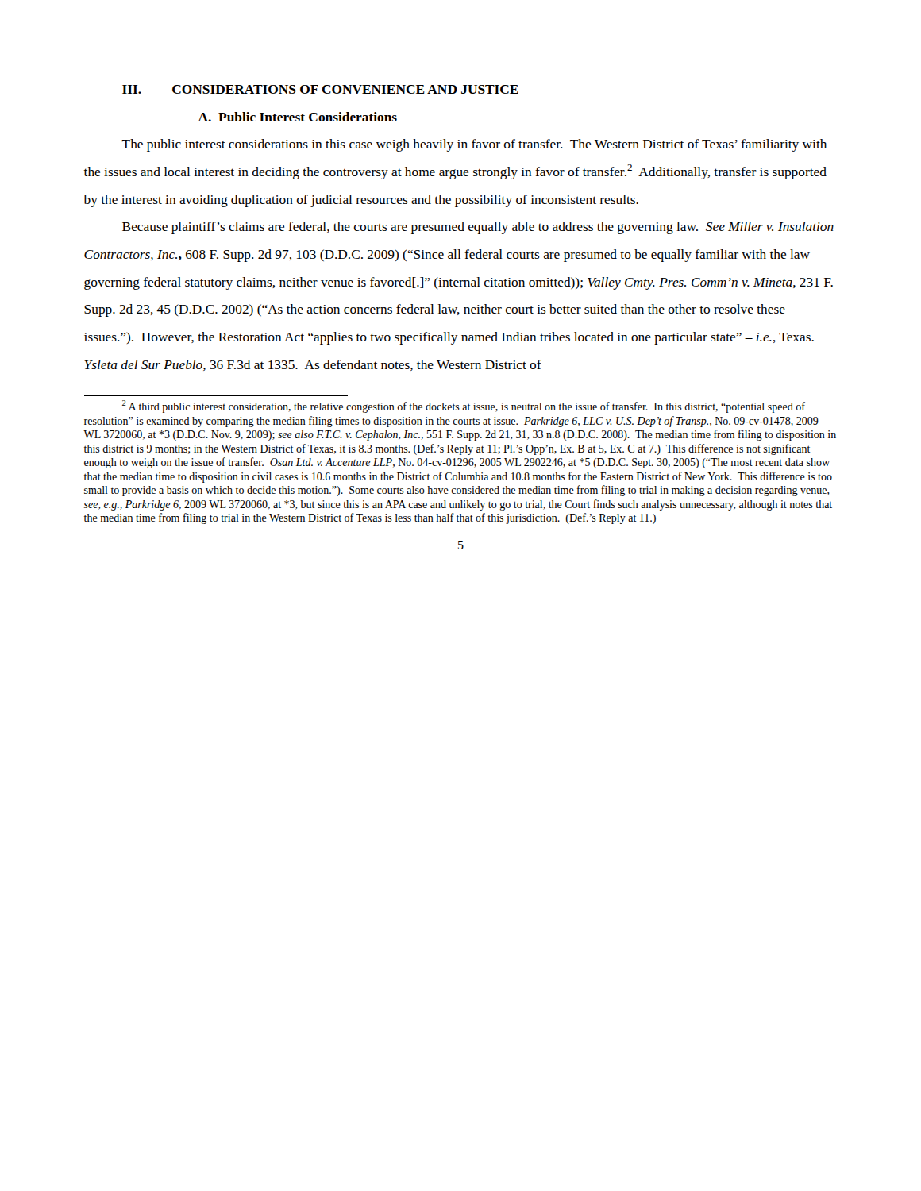III. CONSIDERATIONS OF CONVENIENCE AND JUSTICE
A. Public Interest Considerations
The public interest considerations in this case weigh heavily in favor of transfer. The Western District of Texas’ familiarity with the issues and local interest in deciding the controversy at home argue strongly in favor of transfer.2 Additionally, transfer is supported by the interest in avoiding duplication of judicial resources and the possibility of inconsistent results.
Because plaintiff’s claims are federal, the courts are presumed equally able to address the governing law. See Miller v. Insulation Contractors, Inc., 608 F. Supp. 2d 97, 103 (D.D.C. 2009) (“Since all federal courts are presumed to be equally familiar with the law governing federal statutory claims, neither venue is favored[.]” (internal citation omitted)); Valley Cmty. Pres. Comm’n v. Mineta, 231 F. Supp. 2d 23, 45 (D.D.C. 2002) (“As the action concerns federal law, neither court is better suited than the other to resolve these issues.”). However, the Restoration Act “applies to two specifically named Indian tribes located in one particular state” – i.e., Texas. Ysleta del Sur Pueblo, 36 F.3d at 1335. As defendant notes, the Western District of
2 A third public interest consideration, the relative congestion of the dockets at issue, is neutral on the issue of transfer. In this district, “potential speed of resolution” is examined by comparing the median filing times to disposition in the courts at issue. Parkridge 6, LLC v. U.S. Dep’t of Transp., No. 09-cv-01478, 2009 WL 3720060, at *3 (D.D.C. Nov. 9, 2009); see also F.T.C. v. Cephalon, Inc., 551 F. Supp. 2d 21, 31, 33 n.8 (D.D.C. 2008). The median time from filing to disposition in this district is 9 months; in the Western District of Texas, it is 8.3 months. (Def.’s Reply at 11; Pl.’s Opp’n, Ex. B at 5, Ex. C at 7.) This difference is not significant enough to weigh on the issue of transfer. Osan Ltd. v. Accenture LLP, No. 04-cv-01296, 2005 WL 2902246, at *5 (D.D.C. Sept. 30, 2005) (“The most recent data show that the median time to disposition in civil cases is 10.6 months in the District of Columbia and 10.8 months for the Eastern District of New York. This difference is too small to provide a basis on which to decide this motion.”). Some courts also have considered the median time from filing to trial in making a decision regarding venue, see, e.g., Parkridge 6, 2009 WL 3720060, at *3, but since this is an APA case and unlikely to go to trial, the Court finds such analysis unnecessary, although it notes that the median time from filing to trial in the Western District of Texas is less than half that of this jurisdiction. (Def.’s Reply at 11.)
5